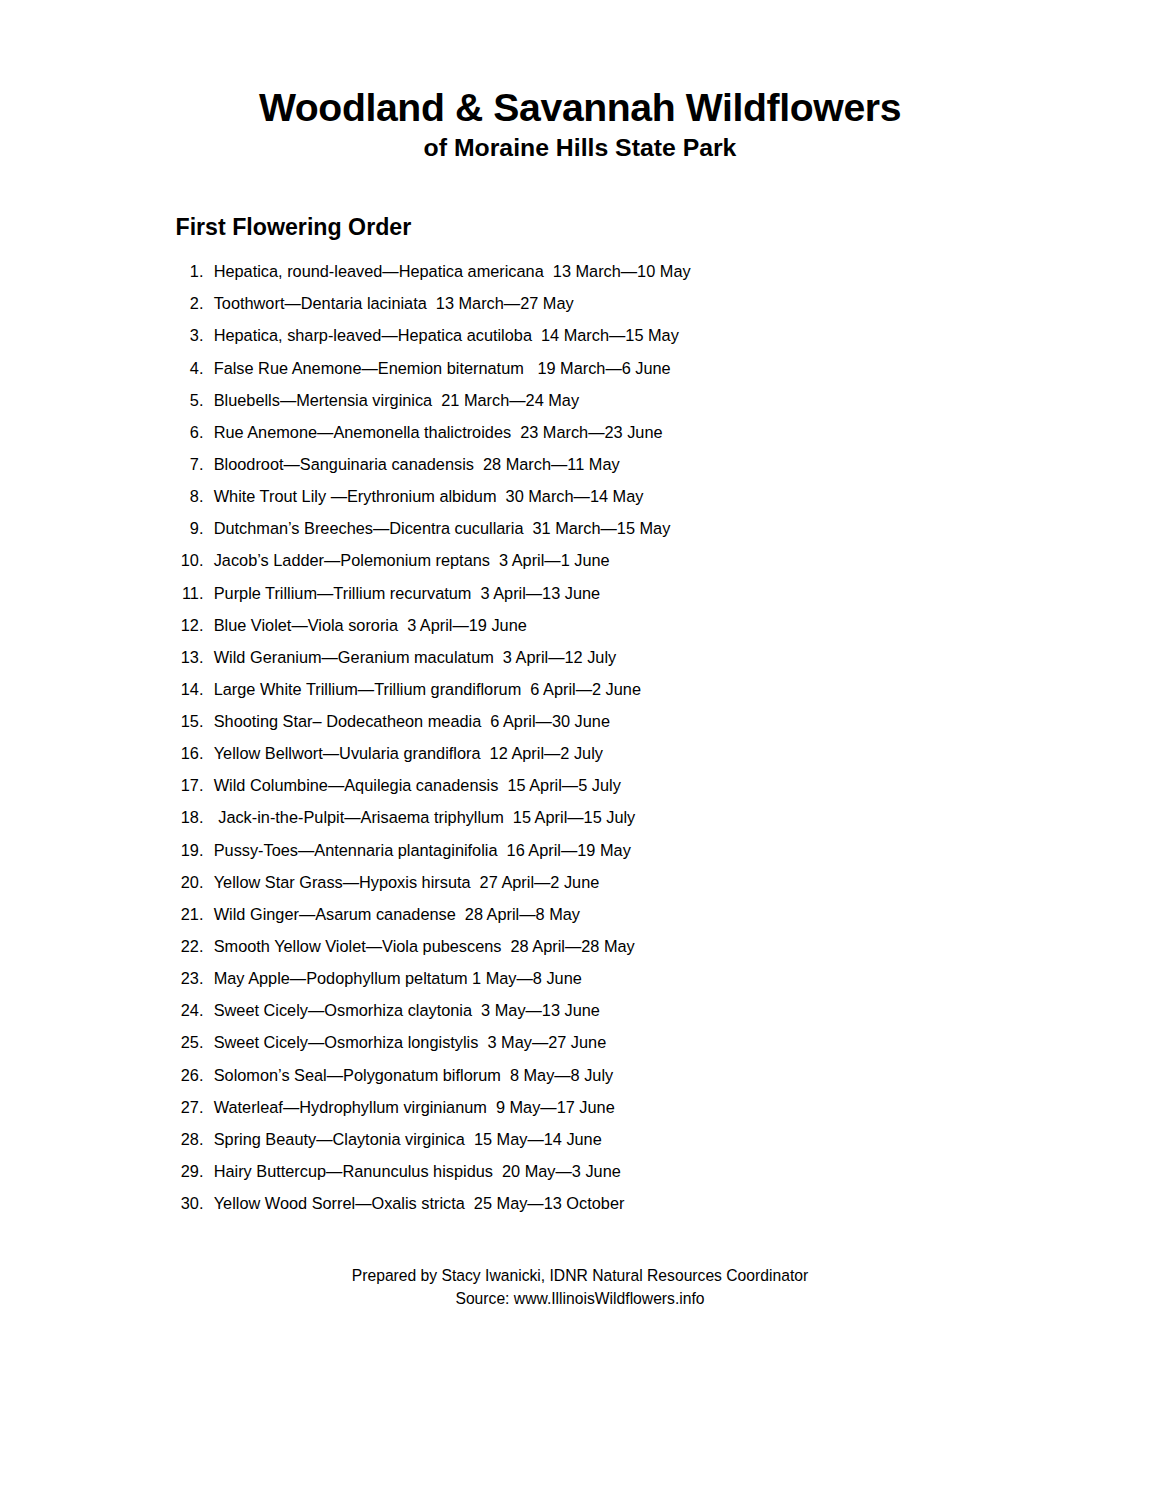Woodland & Savannah Wildflowers
of Moraine Hills State Park
First Flowering Order
Hepatica, round-leaved—Hepatica americana 13 March—10 May
Toothwort—Dentaria laciniata 13 March—27 May
Hepatica, sharp-leaved—Hepatica acutiloba 14 March—15 May
False Rue Anemone—Enemion biternatum 19 March—6 June
Bluebells—Mertensia virginica 21 March—24 May
Rue Anemone—Anemonella thalictroides 23 March—23 June
Bloodroot—Sanguinaria canadensis 28 March—11 May
White Trout Lily —Erythronium albidum 30 March—14 May
Dutchman’s Breeches—Dicentra cucullaria 31 March—15 May
Jacob’s Ladder—Polemonium reptans 3 April—1 June
Purple Trillium—Trillium recurvatum 3 April—13 June
Blue Violet—Viola sororia 3 April—19 June
Wild Geranium—Geranium maculatum 3 April—12 July
Large White Trillium—Trillium grandiflorum 6 April—2 June
Shooting Star– Dodecatheon meadia 6 April—30 June
Yellow Bellwort—Uvularia grandiflora 12 April—2 July
Wild Columbine—Aquilegia canadensis 15 April—5 July
Jack-in-the-Pulpit—Arisaema triphyllum 15 April—15 July
Pussy-Toes—Antennaria plantaginifolia 16 April—19 May
Yellow Star Grass—Hypoxis hirsuta 27 April—2 June
Wild Ginger—Asarum canadense 28 April—8 May
Smooth Yellow Violet—Viola pubescens 28 April—28 May
May Apple—Podophyllum peltatum 1 May—8 June
Sweet Cicely—Osmorhiza claytonia 3 May—13 June
Sweet Cicely—Osmorhiza longistylis 3 May—27 June
Solomon’s Seal—Polygonatum biflorum 8 May—8 July
Waterleaf—Hydrophyllum virginianum 9 May—17 June
Spring Beauty—Claytonia virginica 15 May—14 June
Hairy Buttercup—Ranunculus hispidus 20 May—3 June
Yellow Wood Sorrel—Oxalis stricta 25 May—13 October
Prepared by Stacy Iwanicki, IDNR Natural Resources Coordinator
Source: www.IllinoisWildflowers.info